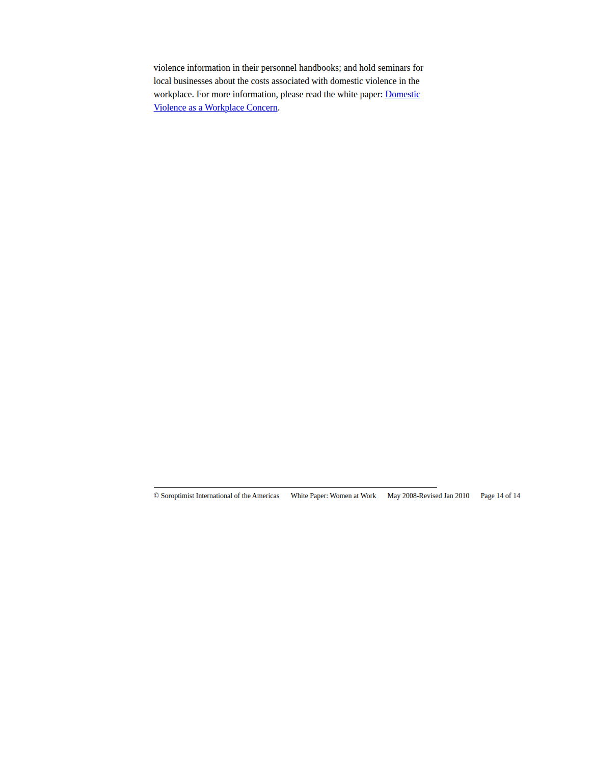violence information in their personnel handbooks; and hold seminars for local businesses about the costs associated with domestic violence in the workplace. For more information, please read the white paper: Domestic Violence as a Workplace Concern.
© Soroptimist International of the Americas White Paper: Women at Work May 2008-Revised Jan 2010 Page 14 of 14